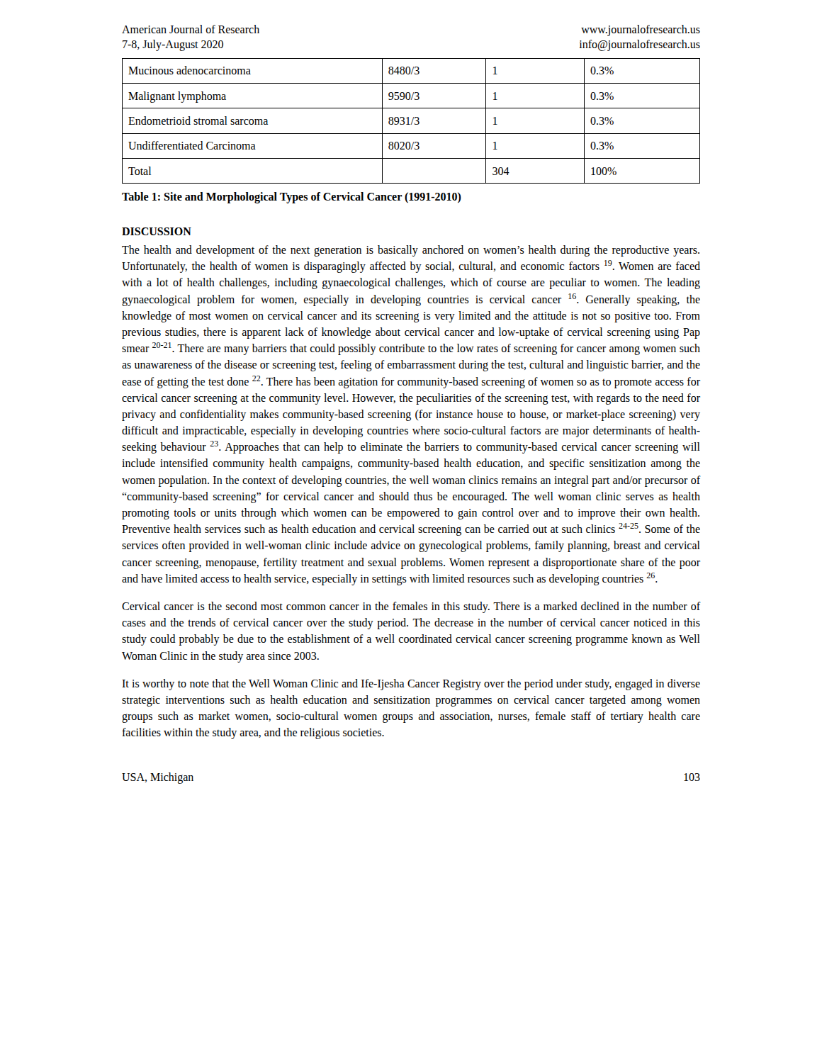American Journal of Research
7-8, July-August 2020
www.journalofresearch.us
info@journalofresearch.us
| Mucinous adenocarcinoma | 8480/3 | 1 | 0.3% |
| Malignant lymphoma | 9590/3 | 1 | 0.3% |
| Endometrioid stromal sarcoma | 8931/3 | 1 | 0.3% |
| Undifferentiated Carcinoma | 8020/3 | 1 | 0.3% |
| Total | | 304 | 100% |
Table 1: Site and Morphological Types of Cervical Cancer (1991-2010)
Discussion
The health and development of the next generation is basically anchored on women’s health during the reproductive years. Unfortunately, the health of women is disparagingly affected by social, cultural, and economic factors 19. Women are faced with a lot of health challenges, including gynaecological challenges, which of course are peculiar to women. The leading gynaecological problem for women, especially in developing countries is cervical cancer 16. Generally speaking, the knowledge of most women on cervical cancer and its screening is very limited and the attitude is not so positive too. From previous studies, there is apparent lack of knowledge about cervical cancer and low-uptake of cervical screening using Pap smear 20-21. There are many barriers that could possibly contribute to the low rates of screening for cancer among women such as unawareness of the disease or screening test, feeling of embarrassment during the test, cultural and linguistic barrier, and the ease of getting the test done 22. There has been agitation for community-based screening of women so as to promote access for cervical cancer screening at the community level. However, the peculiarities of the screening test, with regards to the need for privacy and confidentiality makes community-based screening (for instance house to house, or market-place screening) very difficult and impracticable, especially in developing countries where socio-cultural factors are major determinants of health-seeking behaviour 23. Approaches that can help to eliminate the barriers to community-based cervical cancer screening will include intensified community health campaigns, community-based health education, and specific sensitization among the women population. In the context of developing countries, the well woman clinics remains an integral part and/or precursor of “community-based screening” for cervical cancer and should thus be encouraged. The well woman clinic serves as health promoting tools or units through which women can be empowered to gain control over and to improve their own health. Preventive health services such as health education and cervical screening can be carried out at such clinics 24-25. Some of the services often provided in well-woman clinic include advice on gynecological problems, family planning, breast and cervical cancer screening, menopause, fertility treatment and sexual problems. Women represent a disproportionate share of the poor and have limited access to health service, especially in settings with limited resources such as developing countries 26.
Cervical cancer is the second most common cancer in the females in this study. There is a marked declined in the number of cases and the trends of cervical cancer over the study period. The decrease in the number of cervical cancer noticed in this study could probably be due to the establishment of a well coordinated cervical cancer screening programme known as Well Woman Clinic in the study area since 2003.
It is worthy to note that the Well Woman Clinic and Ife-Ijesha Cancer Registry over the period under study, engaged in diverse strategic interventions such as health education and sensitization programmes on cervical cancer targeted among women groups such as market women, socio-cultural women groups and association, nurses, female staff of tertiary health care facilities within the study area, and the religious societies.
USA, Michigan
103